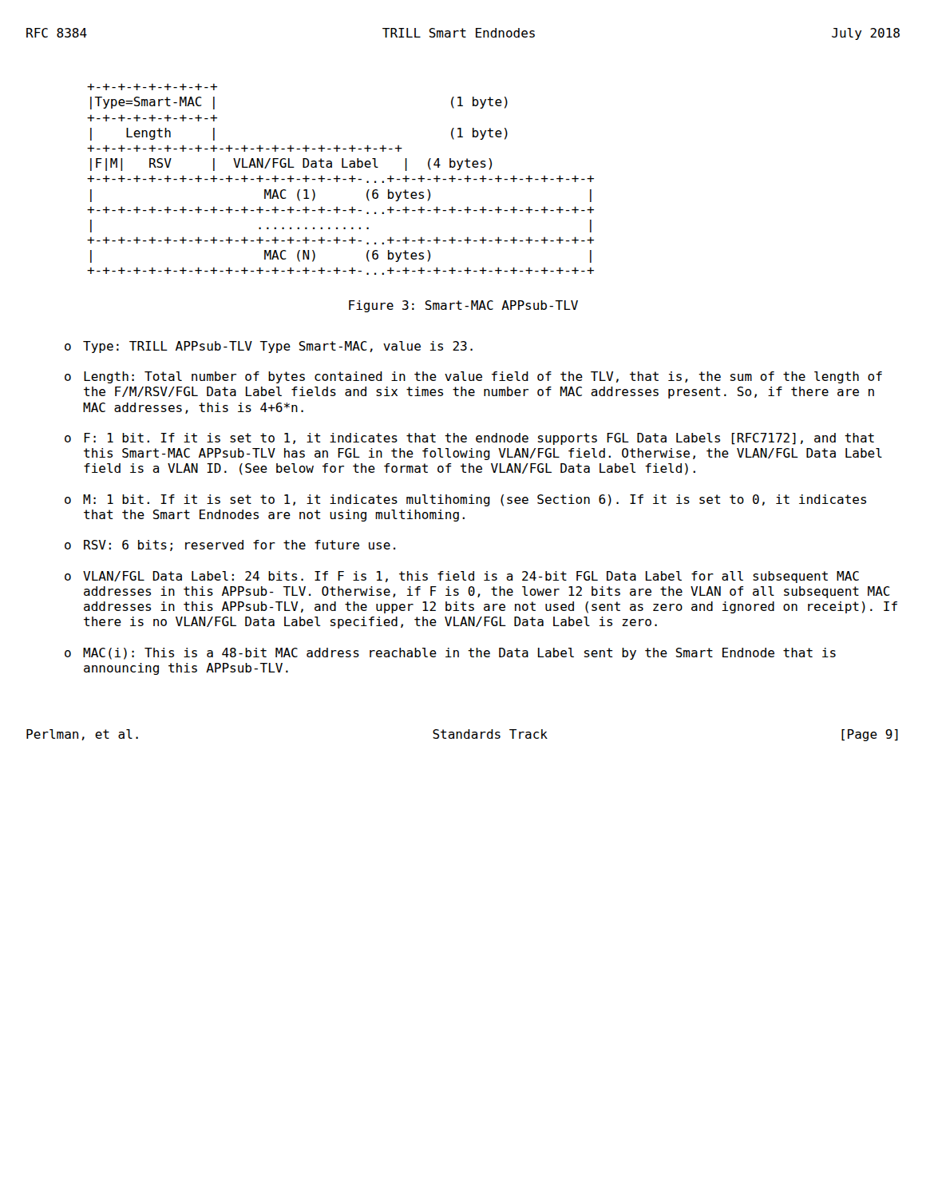RFC 8384 TRILL Smart Endnodes July 2018
   +-+-+-+-+-+-+-+-+
   |Type=Smart-MAC |                              (1 byte)
   +-+-+-+-+-+-+-+-+
   |    Length     |                              (1 byte)
   +-+-+-+-+-+-+-+-+-+-+-+-+-+-+-+-+-+-+-+-+
   |F|M|   RSV     |  VLAN/FGL Data Label   |  (4 bytes)
   +-+-+-+-+-+-+-+-+-+-+-+-+-+-+-+-+-+-...+-+-+-+-+-+-+-+-+-+-+-+-+-+
   |                      MAC (1)      (6 bytes)                    |
   +-+-+-+-+-+-+-+-+-+-+-+-+-+-+-+-+-+-...+-+-+-+-+-+-+-+-+-+-+-+-+-+
   |                     ...............                            |
   +-+-+-+-+-+-+-+-+-+-+-+-+-+-+-+-+-+-...+-+-+-+-+-+-+-+-+-+-+-+-+-+
   |                      MAC (N)      (6 bytes)                    |
   +-+-+-+-+-+-+-+-+-+-+-+-+-+-+-+-+-+-...+-+-+-+-+-+-+-+-+-+-+-+-+-+
Figure 3: Smart-MAC APPsub-TLV
Type: TRILL APPsub-TLV Type Smart-MAC, value is 23.
Length: Total number of bytes contained in the value field of the TLV, that is, the sum of the length of the F/M/RSV/FGL Data Label fields and six times the number of MAC addresses present. So, if there are n MAC addresses, this is 4+6*n.
F: 1 bit. If it is set to 1, it indicates that the endnode supports FGL Data Labels [RFC7172], and that this Smart-MAC APPsub-TLV has an FGL in the following VLAN/FGL field. Otherwise, the VLAN/FGL Data Label field is a VLAN ID. (See below for the format of the VLAN/FGL Data Label field).
M: 1 bit. If it is set to 1, it indicates multihoming (see Section 6). If it is set to 0, it indicates that the Smart Endnodes are not using multihoming.
RSV: 6 bits; reserved for the future use.
VLAN/FGL Data Label: 24 bits. If F is 1, this field is a 24-bit FGL Data Label for all subsequent MAC addresses in this APPsub- TLV. Otherwise, if F is 0, the lower 12 bits are the VLAN of all subsequent MAC addresses in this APPsub-TLV, and the upper 12 bits are not used (sent as zero and ignored on receipt). If there is no VLAN/FGL Data Label specified, the VLAN/FGL Data Label is zero.
MAC(i): This is a 48-bit MAC address reachable in the Data Label sent by the Smart Endnode that is announcing this APPsub-TLV.
Perlman, et al. Standards Track [Page 9]